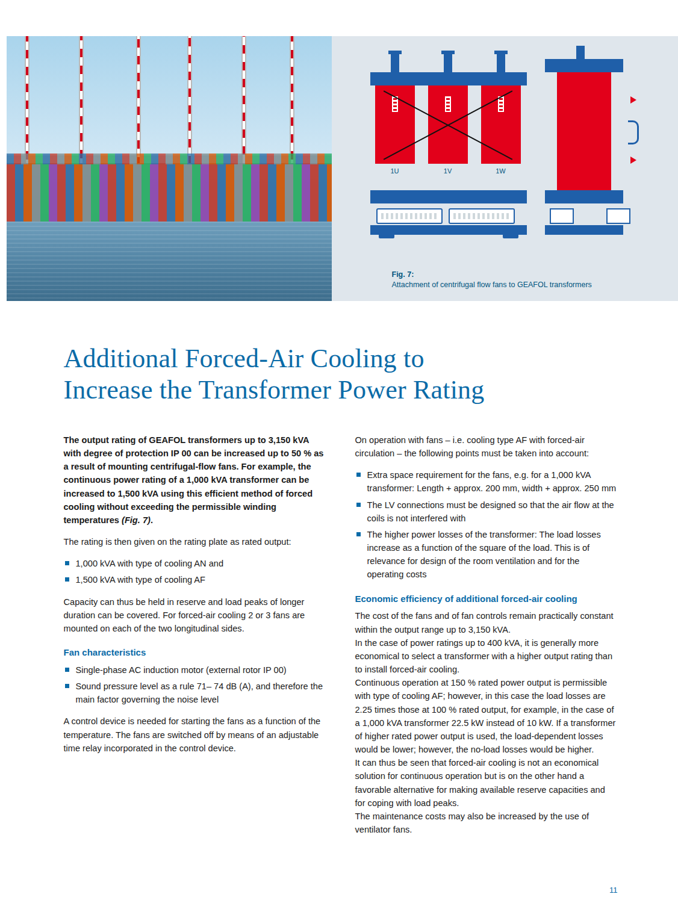1U
1V
1W
Fig. 7: Attachment of centrifugal flow fans to GEAFOL transformers
Additional Forced-Air Cooling to
Increase the Transformer Power Rating
The output rating of GEAFOL transformers up to 3,150 kVA with degree of protection IP 00 can be increased up to 50 % as a result of mounting centrifugal-flow fans. For example, the continuous power rating of a 1,000 kVA transformer can be increased to 1,500 kVA using this efficient method of forced cooling without exceeding the permissible winding temperatures (Fig. 7).
The rating is then given on the rating plate as rated output:
1,000 kVA with type of cooling AN and
1,500 kVA with type of cooling AF
Capacity can thus be held in reserve and load peaks of longer duration can be covered. For forced-air cooling 2 or 3 fans are mounted on each of the two longitudinal sides.
Fan characteristics
Single-phase AC induction motor (external rotor IP 00)
Sound pressure level as a rule 71– 74 dB (A), and therefore the main factor governing the noise level
A control device is needed for starting the fans as a function of the temperature. The fans are switched off by means of an adjustable time relay incorporated in the control device.
On operation with fans – i.e. cooling type AF with forced-air circulation – the following points must be taken into account:
Extra space requirement for the fans, e.g. for a 1,000 kVA transformer: Length + approx. 200 mm, width + approx. 250 mm
The LV connections must be designed so that the air flow at the coils is not interfered with
The higher power losses of the transformer: The load losses increase as a function of the square of the load. This is of relevance for design of the room ventilation and for the operating costs
Economic efficiency of additional forced-air cooling
The cost of the fans and of fan controls remain practically constant within the output range up to 3,150 kVA.
In the case of power ratings up to 400 kVA, it is generally more economical to select a transformer with a higher output rating than to install forced-air cooling.
Continuous operation at 150 % rated power output is permissible with type of cooling AF; however, in this case the load losses are 2.25 times those at 100 % rated output, for example, in the case of a 1,000 kVA transformer 22.5 kW instead of 10 kW. If a transformer of higher rated power output is used, the load-dependent losses would be lower; however, the no-load losses would be higher.
It can thus be seen that forced-air cooling is not an economical solution for continuous operation but is on the other hand a favorable alternative for making available reserve capacities and for coping with load peaks.
The maintenance costs may also be increased by the use of ventilator fans.
11